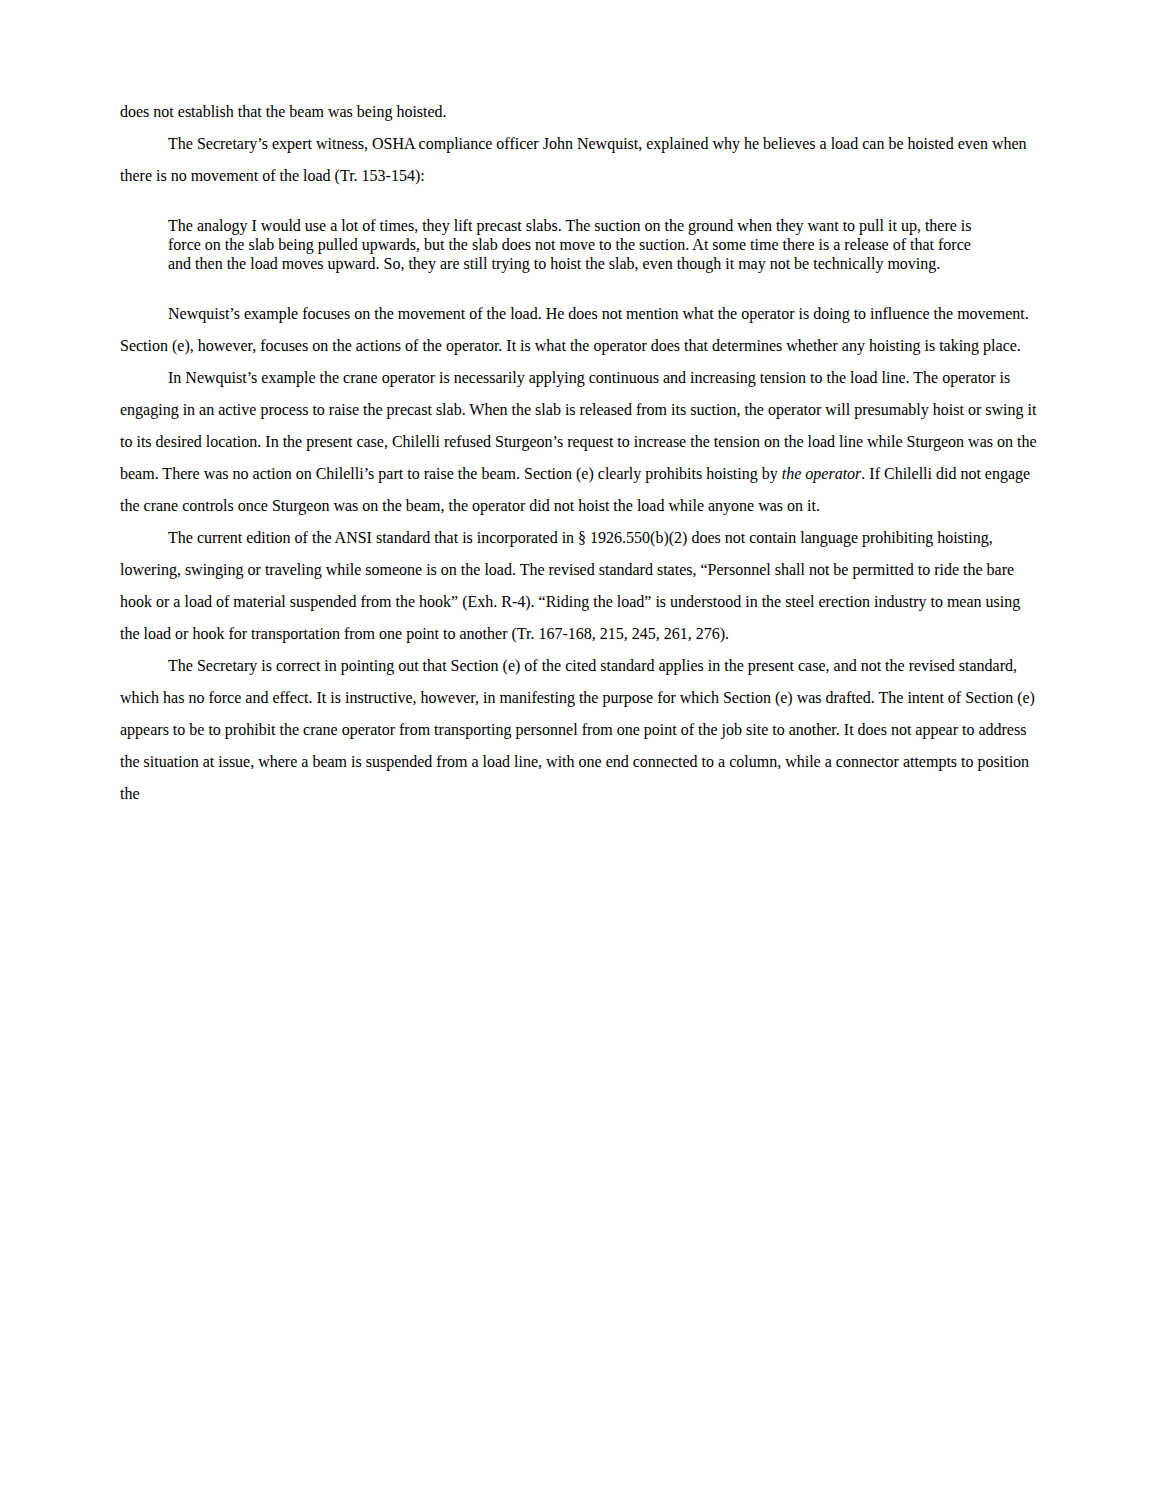does not establish that the beam was being hoisted.
The Secretary’s expert witness, OSHA compliance officer John Newquist, explained why he believes a load can be hoisted even when there is no movement of the load (Tr. 153-154):
The analogy I would use a lot of times, they lift precast slabs. The suction on the ground when they want to pull it up, there is force on the slab being pulled upwards, but the slab does not move to the suction. At some time there is a release of that force and then the load moves upward. So, they are still trying to hoist the slab, even though it may not be technically moving.
Newquist’s example focuses on the movement of the load. He does not mention what the operator is doing to influence the movement. Section (e), however, focuses on the actions of the operator. It is what the operator does that determines whether any hoisting is taking place.
In Newquist’s example the crane operator is necessarily applying continuous and increasing tension to the load line. The operator is engaging in an active process to raise the precast slab. When the slab is released from its suction, the operator will presumably hoist or swing it to its desired location. In the present case, Chilelli refused Sturgeon’s request to increase the tension on the load line while Sturgeon was on the beam. There was no action on Chilelli’s part to raise the beam. Section (e) clearly prohibits hoisting by the operator. If Chilelli did not engage the crane controls once Sturgeon was on the beam, the operator did not hoist the load while anyone was on it.
The current edition of the ANSI standard that is incorporated in § 1926.550(b)(2) does not contain language prohibiting hoisting, lowering, swinging or traveling while someone is on the load. The revised standard states, “Personnel shall not be permitted to ride the bare hook or a load of material suspended from the hook” (Exh. R-4). “Riding the load” is understood in the steel erection industry to mean using the load or hook for transportation from one point to another (Tr. 167-168, 215, 245, 261, 276).
The Secretary is correct in pointing out that Section (e) of the cited standard applies in the present case, and not the revised standard, which has no force and effect. It is instructive, however, in manifesting the purpose for which Section (e) was drafted. The intent of Section (e) appears to be to prohibit the crane operator from transporting personnel from one point of the job site to another. It does not appear to address the situation at issue, where a beam is suspended from a load line, with one end connected to a column, while a connector attempts to position the